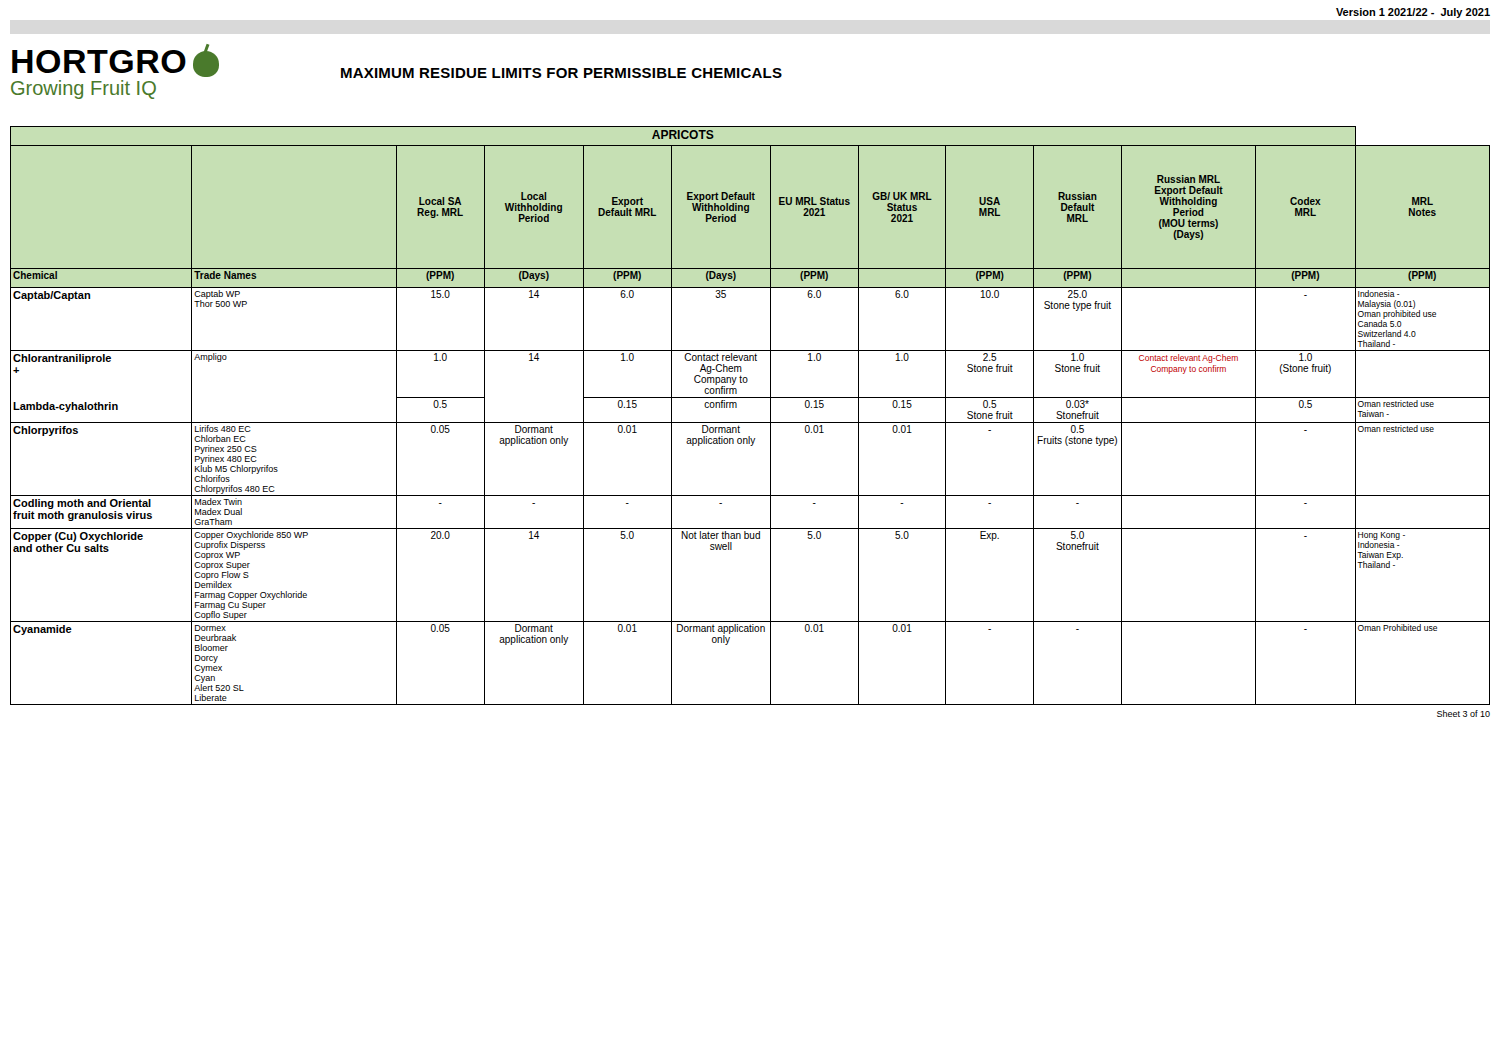Version 1 2021/22 - July 2021
HORTGRO
Growing Fruit IQ
MAXIMUM RESIDUE LIMITS FOR PERMISSIBLE CHEMICALS
| APRICOTS |
| --- |
| | | Local SA Reg. MRL | Local Withholding Period | Export Default MRL | Export Default Withholding Period | EU MRL Status 2021 | GB/ UK MRL Status 2021 | USA MRL | Russian Default MRL | Russian MRL Export Default Withholding Period (MOU terms) (Days) | Codex MRL | MRL Notes |
| Chemical | Trade Names | (PPM) | (Days) | (PPM) | (Days) | (PPM) | | (PPM) | (PPM) | | (PPM) | (PPM) |
| Captab/Captan | Captab WP Thor 500 WP | 15.0 | 14 | 6.0 | 35 | 6.0 | 6.0 | 10.0 | 25.0 Stone type fruit | | - | Indonesia - Malaysia (0.01) Oman prohibited use Canada 5.0 Switzerland 4.0 Thailand - |
| Chlorantraniliprole + Lambda-cyhalothrin | Ampligo | 1.0 | 14 | 1.0 | Contact relevant Ag-Chem Company to confirm | 1.0 | 1.0 | 2.5 Stone fruit | 1.0 Stone fruit | Contact relevant Ag-Chem Company to confirm | 1.0 (Stone fruit) | |
| 0.5 | 0.15 | confirm | 0.15 | 0.15 | 0.5 Stone fruit | 0.03* Stonefruit | | 0.5 | Oman restricted use Taiwan - |
| Chlorpyrifos | Lirifos 480 EC Chlorban EC Pyrinex 250 CS Pyrinex 480 EC Klub M5 Chlorpyrifos Chlorifos Chlorpyrifos 480 EC | 0.05 | Dormant application only | 0.01 | Dormant application only | 0.01 | 0.01 | - | 0.5 Fruits (stone type) | | - | Oman restricted use |
| Codling moth and Oriental fruit moth granulosis virus | Madex Twin Madex Dual GraTham | - | - | - | - | - | - | - | - | | - | |
| Copper (Cu) Oxychloride and other Cu salts | Copper Oxychloride 850 WP Cuprofix Disperss Coprox WP Coprox Super Copro Flow S Demildex Farmag Copper Oxychloride Farmag Cu Super Copflo Super | 20.0 | 14 | 5.0 | Not later than bud swell | 5.0 | 5.0 | Exp. | 5.0 Stonefruit | | - | Hong Kong - Indonesia - Taiwan Exp. Thailand - |
| Cyanamide | Dormex Deurbraak Bloomer Dorcy Cymex Cyan Alert 520 SL Liberate | 0.05 | Dormant application only | 0.01 | Dormant application only | 0.01 | 0.01 | - | - | | - | Oman Prohibited use |
Sheet 3 of 10